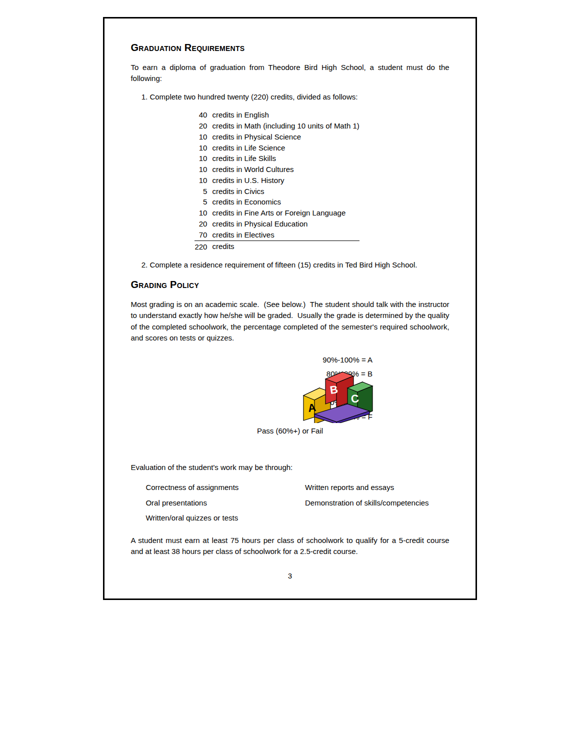Graduation Requirements
To earn a diploma of graduation from Theodore Bird High School, a student must do the following:
Complete two hundred twenty (220) credits, divided as follows:
| 40 | credits in English |
| 20 | credits in Math (including 10 units of Math 1) |
| 10 | credits in Physical Science |
| 10 | credits in Life Science |
| 10 | credits in Life Skills |
| 10 | credits in World Cultures |
| 10 | credits in U.S. History |
| 5 | credits in Civics |
| 5 | credits in Economics |
| 10 | credits in Fine Arts or Foreign Language |
| 20 | credits in Physical Education |
| 70 | credits in Electives |
| 220 | credits |
Complete a residence requirement of fifteen (15) credits in Ted Bird High School.
Grading Policy
Most grading is on an academic scale. (See below.) The student should talk with the instructor to understand exactly how he/she will be graded. Usually the grade is determined by the quality of the completed schoolwork, the percentage completed of the semester's required schoolwork, and scores on tests or quizzes.
90%-100% = A
80%-89% = B
70%-79% = C
60%-69% = D
0%-59% = F
Pass (60%+) or Fail
A B C
Evaluation of the student's work may be through:
| Correctness of assignments | Written reports and essays |
| Oral presentations | Demonstration of skills/competencies |
| Written/oral quizzes or tests | |
A student must earn at least 75 hours per class of schoolwork to qualify for a 5-credit course and at least 38 hours per class of schoolwork for a 2.5-credit course.
3